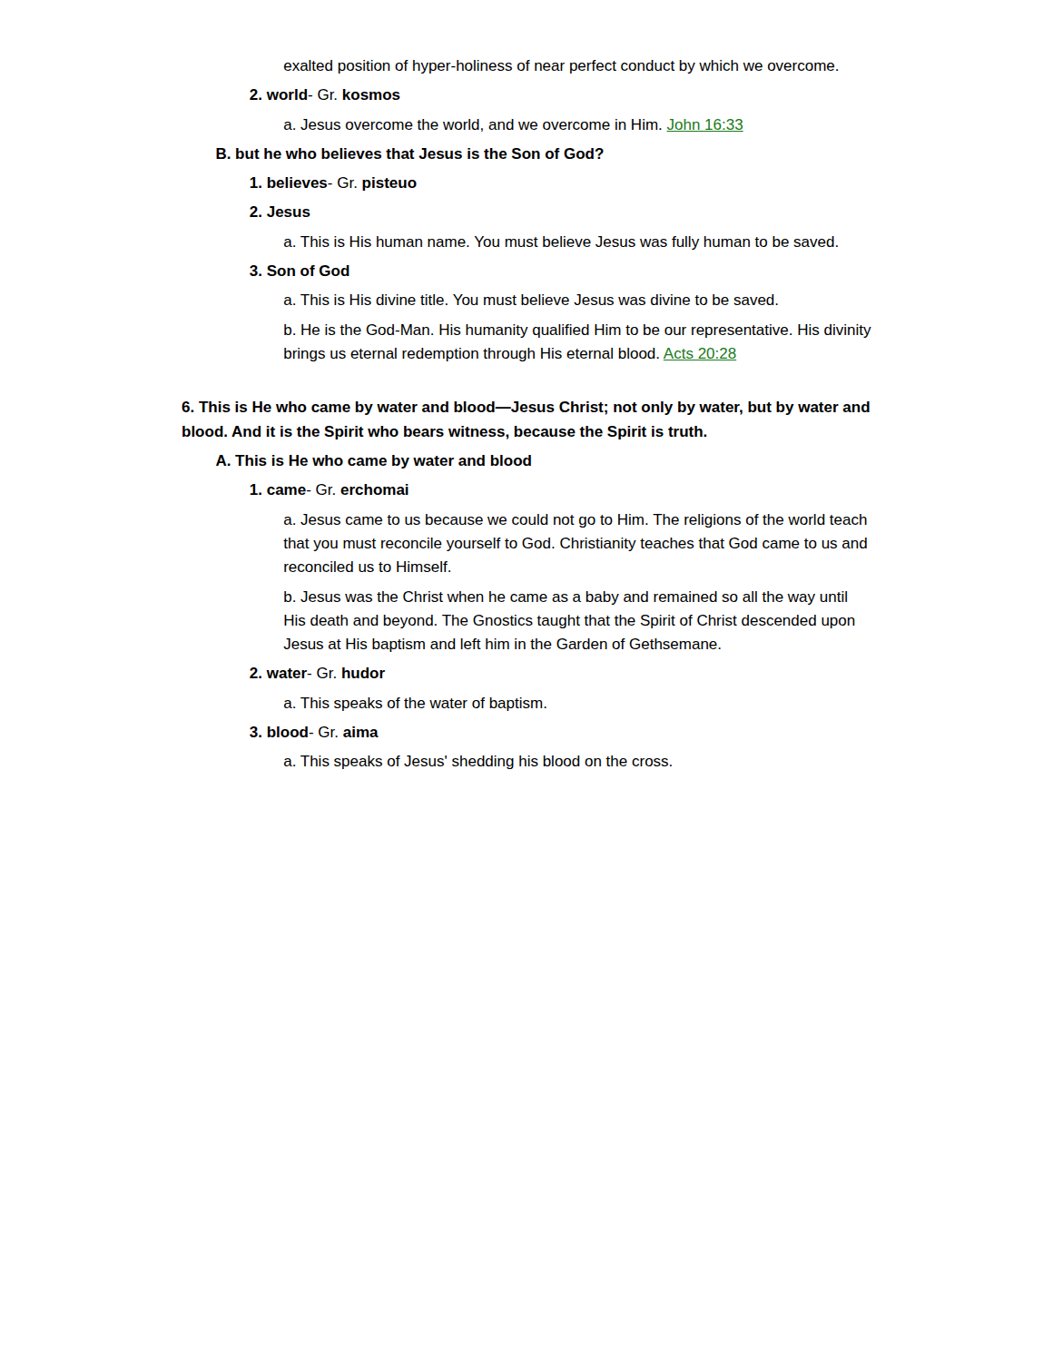exalted position of hyper-holiness of near perfect conduct by which we overcome.
2. world- Gr. kosmos
a. Jesus overcome the world, and we overcome in Him. John 16:33
B. but he who believes that Jesus is the Son of God?
1. believes- Gr. pisteuo
2. Jesus
a. This is His human name. You must believe Jesus was fully human to be saved.
3. Son of God
a. This is His divine title. You must believe Jesus was divine to be saved.
b. He is the God-Man. His humanity qualified Him to be our representative. His divinity brings us eternal redemption through His eternal blood. Acts 20:28
6. This is He who came by water and blood—Jesus Christ; not only by water, but by water and blood. And it is the Spirit who bears witness, because the Spirit is truth.
A. This is He who came by water and blood
1. came- Gr. erchomai
a. Jesus came to us because we could not go to Him. The religions of the world teach that you must reconcile yourself to God. Christianity teaches that God came to us and reconciled us to Himself.
b. Jesus was the Christ when he came as a baby and remained so all the way until His death and beyond. The Gnostics taught that the Spirit of Christ descended upon Jesus at His baptism and left him in the Garden of Gethsemane.
2. water- Gr. hudor
a. This speaks of the water of baptism.
3. blood- Gr. aima
a. This speaks of Jesus' shedding his blood on the cross.